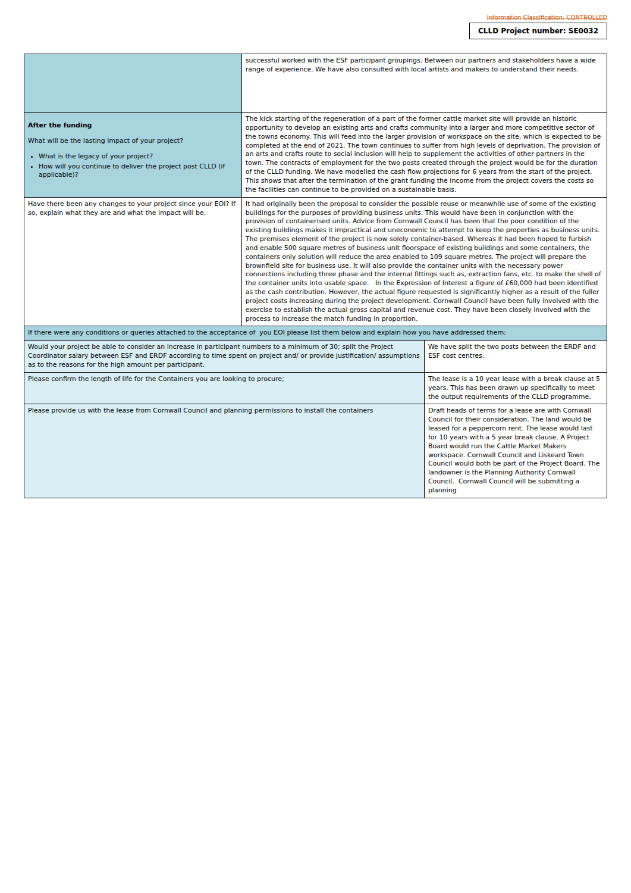Information Classification: CONTROLLED
CLLD Project number: SE0032
| | successful worked with the ESF participant groupings. Between our partners and stakeholders have a wide range of experience. We have also consulted with local artists and makers to understand their needs. |
| After the funding What will be the lasting impact of your project? What is the legacy of your project? How will you continue to deliver the project post CLLD (if applicable)? | The kick starting of the regeneration of a part of the former cattle market site will provide an historic opportunity to develop an existing arts and crafts community into a larger and more competitive sector of the towns economy. This will feed into the larger provision of workspace on the site, which is expected to be completed at the end of 2021. The town continues to suffer from high levels of deprivation. The provision of an arts and crafts route to social inclusion will help to supplement the activities of other partners in the town. The contracts of employment for the two posts created through the project would be for the duration of the CLLD funding. We have modelled the cash flow projections for 6 years from the start of the project. This shows that after the termination of the grant funding the income from the project covers the costs so the facilities can continue to be provided on a sustainable basis. |
| Have there been any changes to your project since your EOI? If so, explain what they are and what the impact will be. | It had originally been the proposal to consider the possible reuse or meanwhile use of some of the existing buildings for the purposes of providing business units. This would have been in conjunction with the provision of containerised units. Advice from Cornwall Council has been that the poor condition of the existing buildings makes it impractical and uneconomic to attempt to keep the properties as business units. The premises element of the project is now solely container-based. Whereas it had been hoped to furbish and enable 500 square metres of business unit floorspace of existing buildings and some containers, the containers only solution will reduce the area enabled to 109 square metres. The project will prepare the brownfield site for business use. It will also provide the container units with the necessary power connections including three phase and the internal fittings such as, extraction fans, etc. to make the shell of the container units into usable space. In the Expression of Interest a figure of £60,000 had been identified as the cash contribution. However, the actual figure requested is significantly higher as a result of the fuller project costs increasing during the project development. Cornwall Council have been fully involved with the exercise to establish the actual gross capital and revenue cost. They have been closely involved with the process to increase the match funding in proportion. |
| If there were any conditions or queries attached to the acceptance of you EOI please list them below and explain how you have addressed them: |
| Would your project be able to consider an increase in participant numbers to a minimum of 30; split the Project Coordinator salary between ESF and ERDF according to time spent on project and/ or provide justification/ assumptions as to the reasons for the high amount per participant. | We have split the two posts between the ERDF and ESF cost centres. |
| Please confirm the length of life for the Containers you are looking to procure; | The lease is a 10 year lease with a break clause at 5 years. This has been drawn up specifically to meet the output requirements of the CLLD programme. |
| Please provide us with the lease from Cornwall Council and planning permissions to install the containers | Draft heads of terms for a lease are with Cornwall Council for their consideration. The land would be leased for a peppercorn rent. The lease would last for 10 years with a 5 year break clause. A Project Board would run the Cattle Market Makers workspace. Cornwall Council and Liskeard Town Council would both be part of the Project Board. The landowner is the Planning Authority Cornwall Council. Cornwall Council will be submitting a planning |